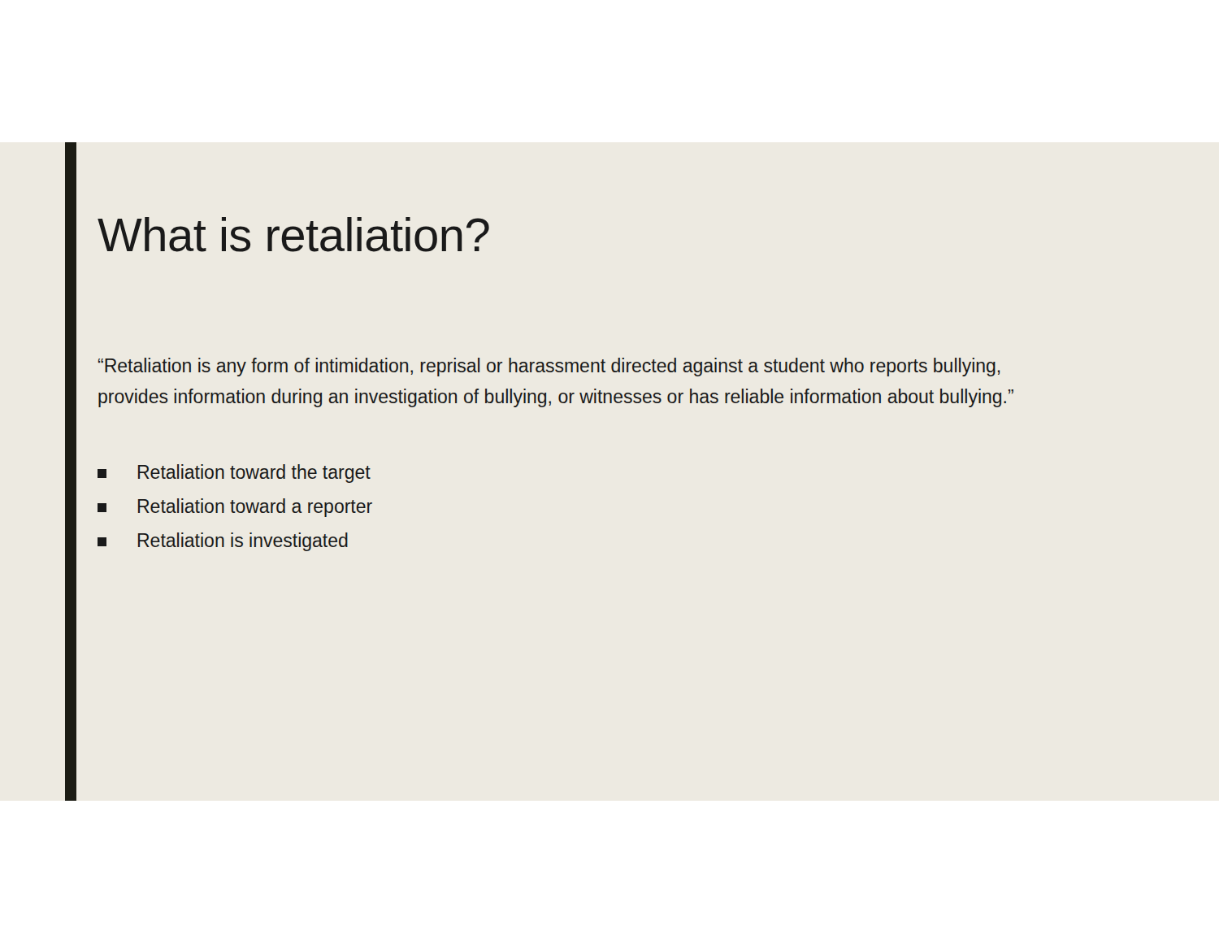What is retaliation?
“Retaliation is any form of intimidation, reprisal or harassment directed against a student who reports bullying, provides information during an investigation of bullying, or witnesses or has reliable information about bullying.”
Retaliation toward the target
Retaliation toward a reporter
Retaliation is investigated